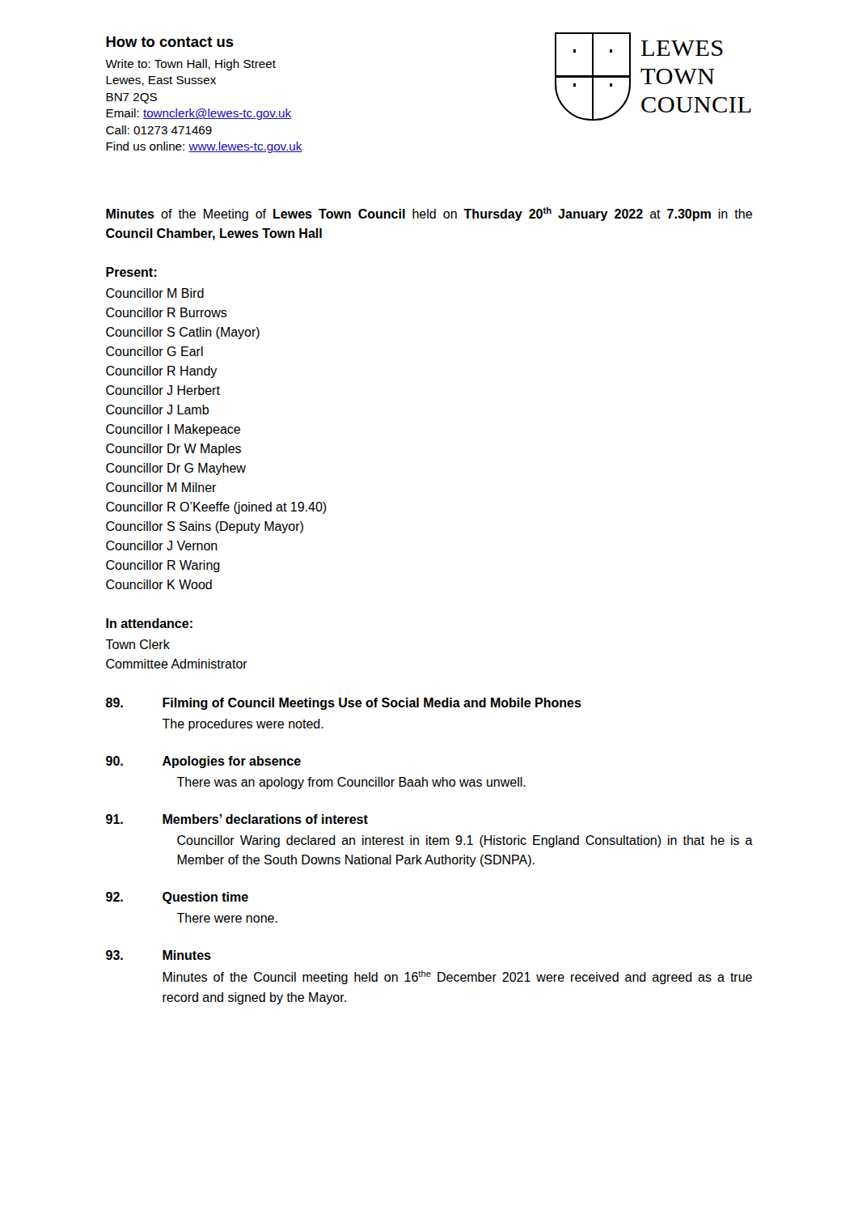How to contact us
Write to: Town Hall, High Street
Lewes, East Sussex
BN7 2QS
Email: townclerk@lewes-tc.gov.uk
Call: 01273 471469
Find us online: www.lewes-tc.gov.uk
LEWES
TOWN
COUNCIL
Minutes of the Meeting of Lewes Town Council held on Thursday 20th January 2022 at 7.30pm in the Council Chamber, Lewes Town Hall
Present:
Councillor M Bird
Councillor R Burrows
Councillor S Catlin (Mayor)
Councillor G Earl
Councillor R Handy
Councillor J Herbert
Councillor J Lamb
Councillor I Makepeace
Councillor Dr W Maples
Councillor Dr G Mayhew
Councillor M Milner
Councillor R O’Keeffe (joined at 19.40)
Councillor S Sains (Deputy Mayor)
Councillor J Vernon
Councillor R Waring
Councillor K Wood
In attendance:
Town Clerk
Committee Administrator
Filming of Council Meetings Use of Social Media and Mobile Phones
The procedures were noted.
Apologies for absence
There was an apology from Councillor Baah who was unwell.
Members’ declarations of interest
Councillor Waring declared an interest in item 9.1 (Historic England Consultation) in that he is a Member of the South Downs National Park Authority (SDNPA).
Question time
There were none.
Minutes
Minutes of the Council meeting held on 16the December 2021 were received and agreed as a true record and signed by the Mayor.